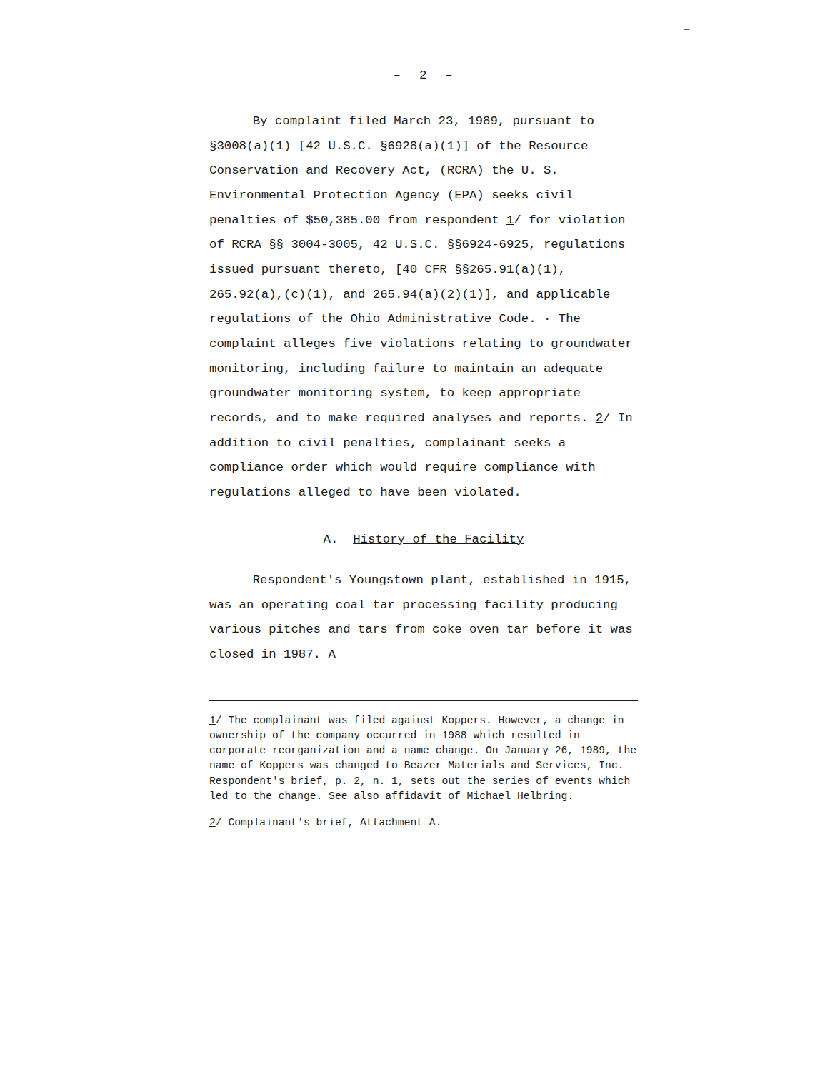—
– 2 –
By complaint filed March 23, 1989, pursuant to §3008(a)(1) [42 U.S.C. §6928(a)(1)] of the Resource Conservation and Recovery Act, (RCRA) the U. S. Environmental Protection Agency (EPA) seeks civil penalties of $50,385.00 from respondent 1/ for violation of RCRA §§ 3004-3005, 42 U.S.C. §§6924-6925, regulations issued pursuant thereto, [40 CFR §§265.91(a)(1), 265.92(a),(c)(1), and 265.94(a)(2)(1)], and applicable regulations of the Ohio Administrative Code. · The complaint alleges five violations relating to groundwater monitoring, including failure to maintain an adequate groundwater monitoring system, to keep appropriate records, and to make required analyses and reports. 2/ In addition to civil penalties, complainant seeks a compliance order which would require compliance with regulations alleged to have been violated.
A. History of the Facility
Respondent's Youngstown plant, established in 1915, was an operating coal tar processing facility producing various pitches and tars from coke oven tar before it was closed in 1987. A
1/ The complainant was filed against Koppers. However, a change in ownership of the company occurred in 1988 which resulted in corporate reorganization and a name change. On January 26, 1989, the name of Koppers was changed to Beazer Materials and Services, Inc. Respondent's brief, p. 2, n. 1, sets out the series of events which led to the change. See also affidavit of Michael Helbring.
2/ Complainant's brief, Attachment A.